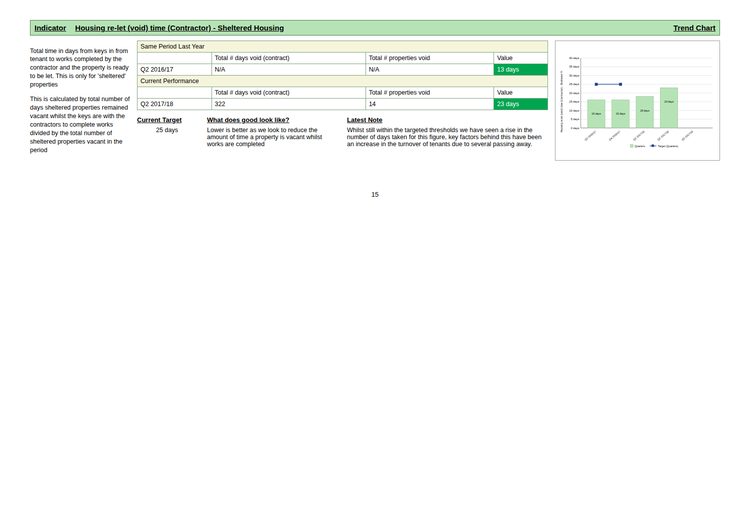Indicator Housing re-let (void) time (Contractor) - Sheltered Housing
Trend Chart
Total time in days from keys in from tenant to works completed by the contractor and the property is ready to be let. This is only for 'sheltered' properties
This is calculated by total number of days sheltered properties remained vacant whilst the keys are with the contractors to complete works divided by the total number of sheltered properties vacant in the period
| Same Period Last Year |
| | Total # days void (contract) | Total # properties void | Value |
| Q2 2016/17 | N/A | N/A | 13 days |
| Current Performance |
| | Total # days void (contract) | Total # properties void | Value |
| Q2 2017/18 | 322 | 14 | 23 days |
Current Target
25 days
What does good look like?
Lower is better as we look to reduce the amount of time a property is vacant whilst works are completed
Latest Note
Whilst still within the targeted thresholds we have seen a rise in the number of days taken for this figure, key factors behind this have been an increase in the turnover of tenants due to several passing away.
Housing re-let (void) time (Contractor) - Sheltered H 40 days 35 days 30 days 25 days 20 days 15 days 10 days 5 days 0 days 16 days 16 days 18 days 23 days Q2 2016/17 Q4 2016/17 Q1 2017/18 Q2 2017/18 Q3 2017/18 Quarters Target (Quarters)
15